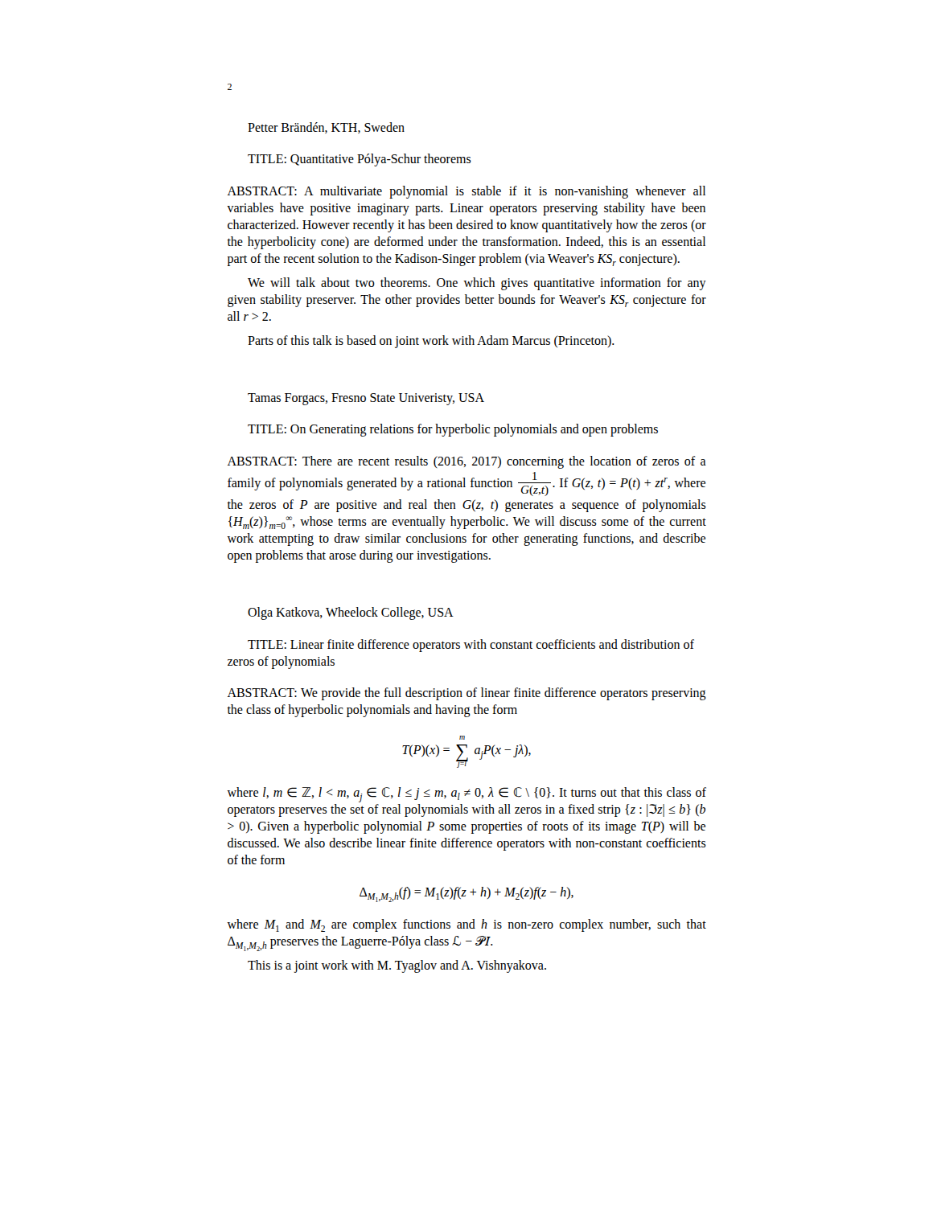2
Petter Brändén, KTH, Sweden
TITLE: Quantitative Pólya-Schur theorems
ABSTRACT: A multivariate polynomial is stable if it is non-vanishing whenever all variables have positive imaginary parts. Linear operators preserving stability have been characterized. However recently it has been desired to know quantitatively how the zeros (or the hyperbolicity cone) are deformed under the transformation. Indeed, this is an essential part of the recent solution to the Kadison-Singer problem (via Weaver's KSr conjecture).
We will talk about two theorems. One which gives quantitative information for any given stability preserver. The other provides better bounds for Weaver's KSr conjecture for all r > 2.
Parts of this talk is based on joint work with Adam Marcus (Princeton).
Tamas Forgacs, Fresno State Univeristy, USA
TITLE: On Generating relations for hyperbolic polynomials and open problems
ABSTRACT: There are recent results (2016, 2017) concerning the location of zeros of a family of polynomials generated by a rational function 1 G(z,t). If G(z, t) = P(t) + ztr, where the zeros of P are positive and real then G(z, t) generates a sequence of polynomials {Hm(z)}m=0∞, whose terms are eventually hyperbolic. We will discuss some of the current work attempting to draw similar conclusions for other generating functions, and describe open problems that arose during our investigations.
Olga Katkova, Wheelock College, USA
TITLE: Linear finite difference operators with constant coefficients and distribution of zeros of polynomials
ABSTRACT: We provide the full description of linear finite difference operators preserving the class of hyperbolic polynomials and having the form
T(P)(x) = m∑j=l ajP(x − jλ),
where l, m ∈ ℤ, l < m, aj ∈ ℂ, l ≤ j ≤ m, al ≠ 0, λ ∈ ℂ \ {0}. It turns out that this class of operators preserves the set of real polynomials with all zeros in a fixed strip {z : |ℑz| ≤ b} (b > 0). Given a hyperbolic polynomial P some properties of roots of its image T(P) will be discussed. We also describe linear finite difference operators with non-constant coefficients of the form
ΔM1,M2,h(f) = M1(z)f(z + h) + M2(z)f(z − h),
where M1 and M2 are complex functions and h is non-zero complex number, such that ΔM1,M2,h preserves the Laguerre-Pólya class ℒ − 𝒫𝐼.
This is a joint work with M. Tyaglov and A. Vishnyakova.